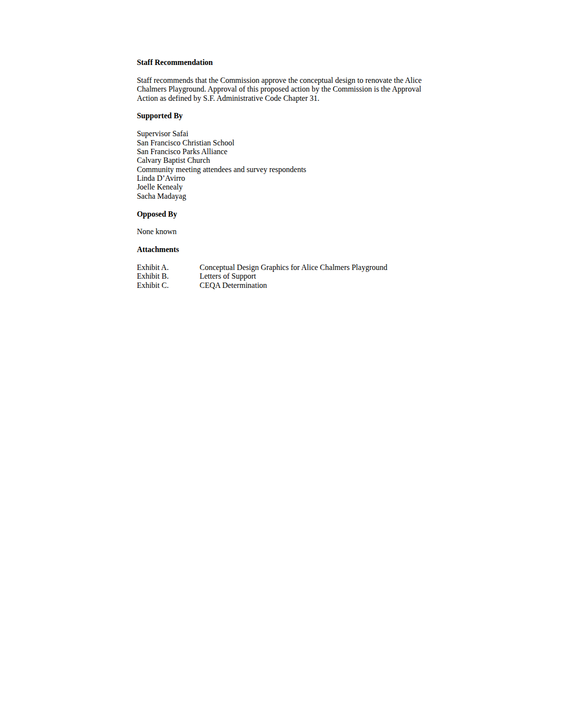Staff Recommendation
Staff recommends that the Commission approve the conceptual design to renovate the Alice Chalmers Playground. Approval of this proposed action by the Commission is the Approval Action as defined by S.F. Administrative Code Chapter 31.
Supported By
Supervisor Safai
San Francisco Christian School
San Francisco Parks Alliance
Calvary Baptist Church
Community meeting attendees and survey respondents
Linda D’Avirro
Joelle Kenealy
Sacha Madayag
Opposed By
None known
Attachments
| Exhibit A. | Conceptual Design Graphics for Alice Chalmers Playground |
| Exhibit B. | Letters of Support |
| Exhibit C. | CEQA Determination |